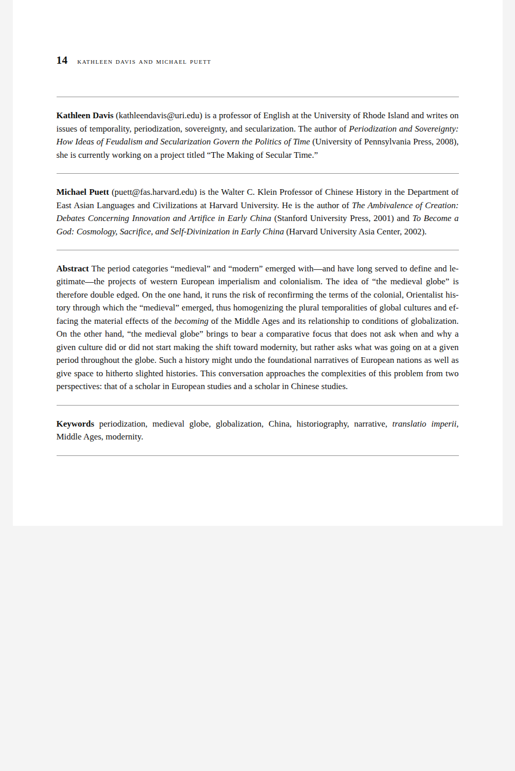14 Kathleen Davis and Michael Puett
Kathleen Davis (kathleendavis@uri.edu) is a professor of English at the University of Rhode Island and writes on issues of temporality, periodization, sovereignty, and secularization. The author of Periodization and Sovereignty: How Ideas of Feudalism and Secularization Govern the Politics of Time (University of Pennsylvania Press, 2008), she is currently working on a project titled “The Making of Secular Time.”
Michael Puett (puett@fas.harvard.edu) is the Walter C. Klein Professor of Chinese History in the Department of East Asian Languages and Civilizations at Harvard University. He is the author of The Ambivalence of Creation: Debates Concerning Innovation and Artifice in Early China (Stanford University Press, 2001) and To Become a God: Cosmology, Sacrifice, and Self-Divinization in Early China (Harvard University Asia Center, 2002).
Abstract The period categories “medieval” and “modern” emerged with—and have long served to define and legitimate—the projects of western European imperialism and colonialism. The idea of “the medieval globe” is therefore double edged. On the one hand, it runs the risk of reconfirming the terms of the colonial, Orientalist history through which the “medieval” emerged, thus homogenizing the plural temporalities of global cultures and effacing the material effects of the becoming of the Middle Ages and its relationship to conditions of globalization. On the other hand, “the medieval globe” brings to bear a comparative focus that does not ask when and why a given culture did or did not start making the shift toward modernity, but rather asks what was going on at a given period throughout the globe. Such a history might undo the foundational narratives of European nations as well as give space to hitherto slighted histories. This conversation approaches the complexities of this problem from two perspectives: that of a scholar in European studies and a scholar in Chinese studies.
Keywords periodization, medieval globe, globalization, China, historiography, narrative, translatio imperii, Middle Ages, modernity.